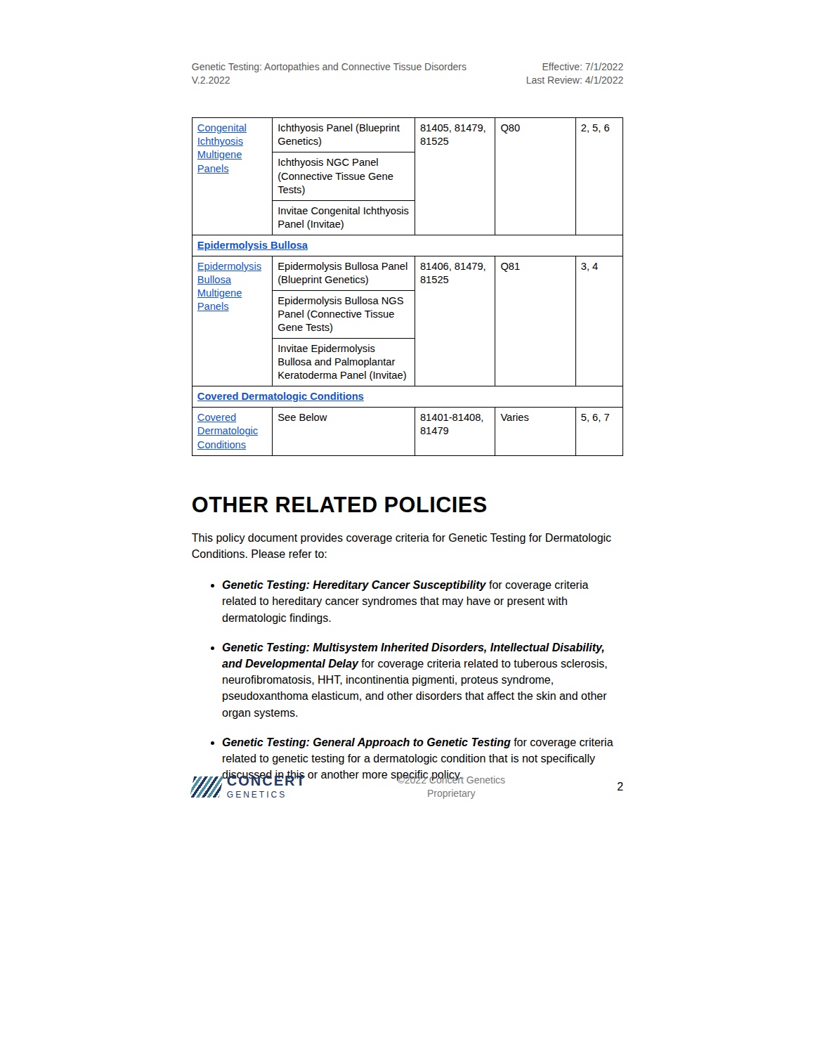Genetic Testing: Aortopathies and Connective Tissue Disorders
V.2.2022
Effective: 7/1/2022
Last Review: 4/1/2022
| Congenital Ichthyosis Multigene Panels | Ichthyosis Panel (Blueprint Genetics) | 81405, 81479, 81525 | Q80 | 2, 5, 6 |
| Ichthyosis NGC Panel (Connective Tissue Gene Tests) |
| Invitae Congenital Ichthyosis Panel (Invitae) |
| Epidermolysis Bullosa |
| Epidermolysis Bullosa Multigene Panels | Epidermolysis Bullosa Panel (Blueprint Genetics) | 81406, 81479, 81525 | Q81 | 3, 4 |
| Epidermolysis Bullosa NGS Panel (Connective Tissue Gene Tests) |
| Invitae Epidermolysis Bullosa and Palmoplantar Keratoderma Panel (Invitae) |
| Covered Dermatologic Conditions |
| Covered Dermatologic Conditions | See Below | 81401-81408, 81479 | Varies | 5, 6, 7 |
OTHER RELATED POLICIES
This policy document provides coverage criteria for Genetic Testing for Dermatologic Conditions. Please refer to:
Genetic Testing: Hereditary Cancer Susceptibility for coverage criteria related to hereditary cancer syndromes that may have or present with dermatologic findings.
Genetic Testing: Multisystem Inherited Disorders, Intellectual Disability, and Developmental Delay for coverage criteria related to tuberous sclerosis, neurofibromatosis, HHT, incontinentia pigmenti, proteus syndrome, pseudoxanthoma elasticum, and other disorders that affect the skin and other organ systems.
Genetic Testing: General Approach to Genetic Testing for coverage criteria related to genetic testing for a dermatologic condition that is not specifically discussed in this or another more specific policy.
CONCERT
GENETICS
©2022 Concert Genetics
Proprietary
2